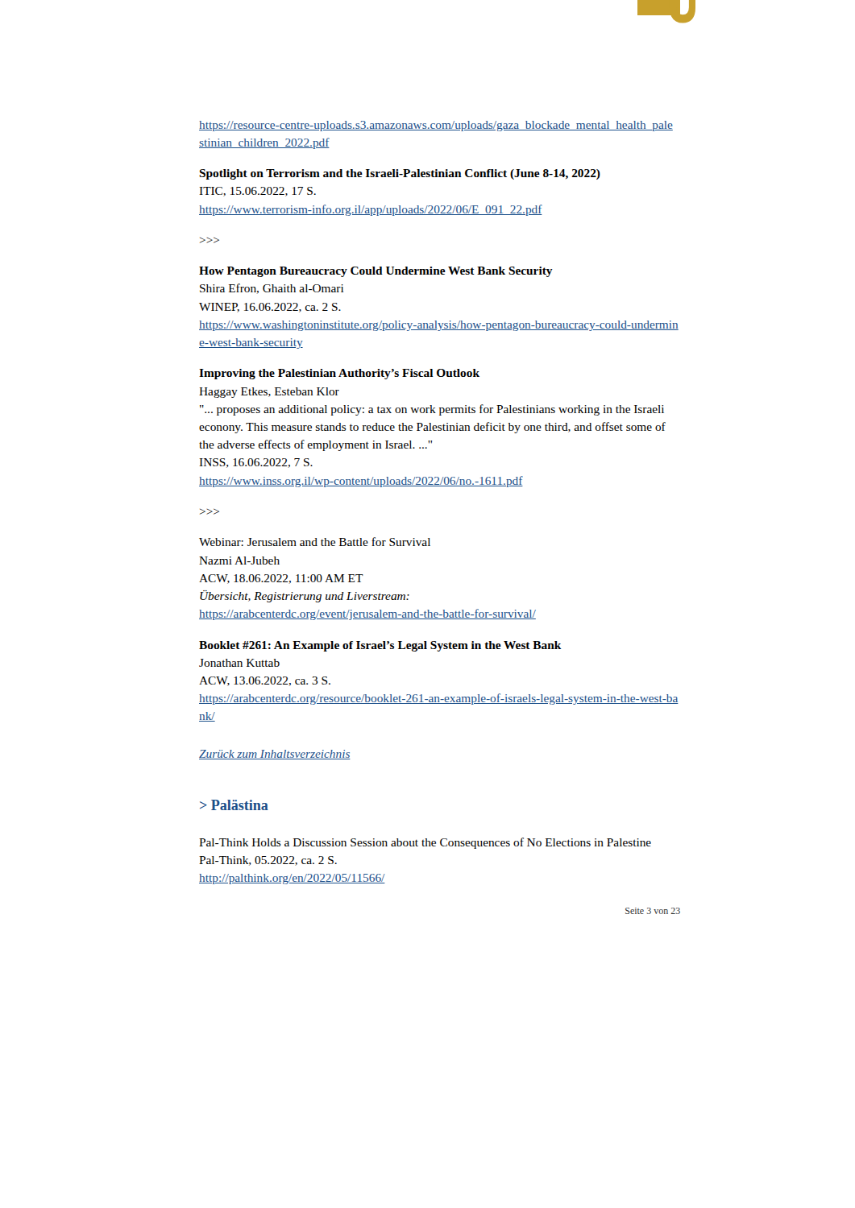SWP
https://resource-centre-uploads.s3.amazonaws.com/uploads/gaza_blockade_mental_health_pales­tinian_children_2022.pdf
Spotlight on Terrorism and the Israeli-Palestinian Conflict (June 8-14, 2022)
ITIC, 15.06.2022, 17 S.
https://www.terrorism-info.org.il/app/uploads/2022/06/E_091_22.pdf
>>>
How Pentagon Bureaucracy Could Undermine West Bank Security
Shira Efron, Ghaith al-Omari
WINEP, 16.06.2022, ca. 2 S.
https://www.washingtoninstitute.org/policy-analysis/how-pentagon-bureaucracy-could-under­mine-west-bank-security
Improving the Palestinian Authority’s Fiscal Outlook
Haggay Etkes, Esteban Klor
"... proposes an additional policy: a tax on work permits for Palestinians working in the Israeli econony. This measure stands to reduce the Palestinian deficit by one third, and offset some of the adverse effects of employment in Israel. ..."
INSS, 16.06.2022, 7 S.
https://www.inss.org.il/wp-content/uploads/2022/06/no.-1611.pdf
>>>
Webinar: Jerusalem and the Battle for Survival
Nazmi Al-Jubeh
ACW, 18.06.2022, 11:00 AM ET
Übersicht, Registrierung und Liverstream:
https://arabcenterdc.org/event/jerusalem-and-the-battle-for-survival/
Booklet #261: An Example of Israel’s Legal System in the West Bank
Jonathan Kuttab
ACW, 13.06.2022, ca. 3 S.
https://arabcenterdc.org/resource/booklet-261-an-example-of-israels-legal-system-in-the-west-bank/
Zurück zum Inhaltsverzeichnis
> Palästina
Pal-Think Holds a Discussion Session about the Consequences of No Elections in Palestine
Pal-Think, 05.2022, ca. 2 S.
http://palthink.org/en/2022/05/11566/
Seite 3 von 23